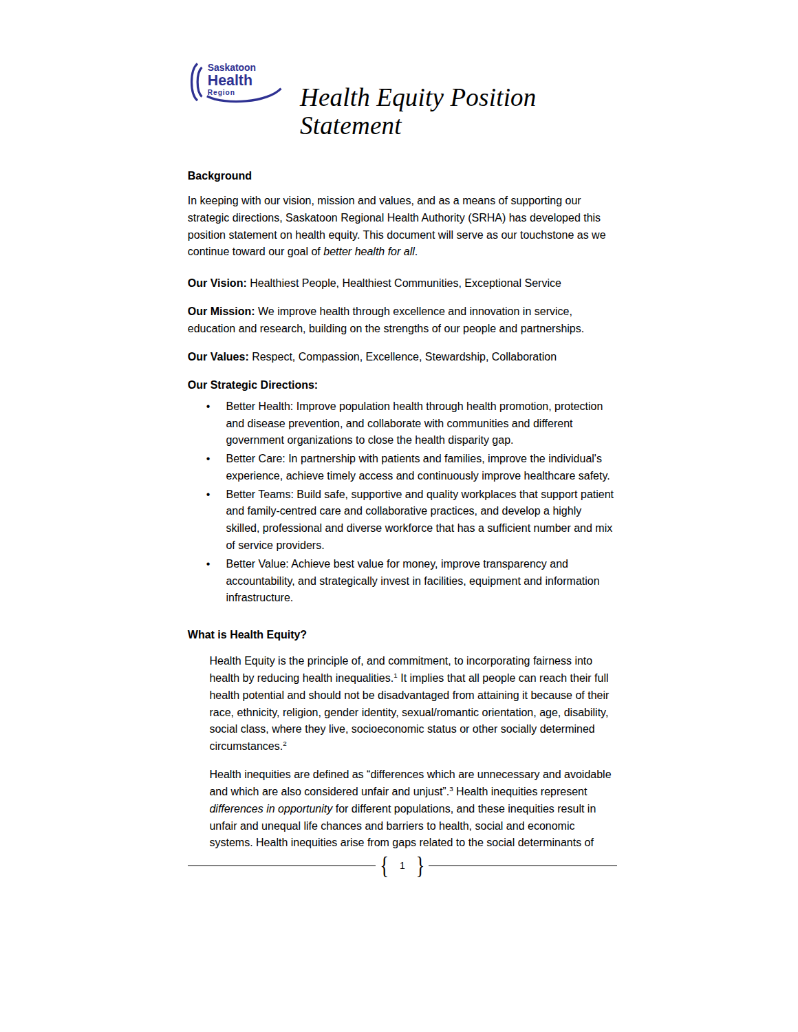Saskatoon Health Region
Health Equity Position Statement
Background
In keeping with our vision, mission and values, and as a means of supporting our strategic directions, Saskatoon Regional Health Authority (SRHA) has developed this position statement on health equity. This document will serve as our touchstone as we continue toward our goal of better health for all.
Our Vision: Healthiest People, Healthiest Communities, Exceptional Service
Our Mission: We improve health through excellence and innovation in service, education and research, building on the strengths of our people and partnerships.
Our Values: Respect, Compassion, Excellence, Stewardship, Collaboration
Our Strategic Directions:
Better Health: Improve population health through health promotion, protection and disease prevention, and collaborate with communities and different government organizations to close the health disparity gap.
Better Care: In partnership with patients and families, improve the individual's experience, achieve timely access and continuously improve healthcare safety.
Better Teams: Build safe, supportive and quality workplaces that support patient and family-centred care and collaborative practices, and develop a highly skilled, professional and diverse workforce that has a sufficient number and mix of service providers.
Better Value: Achieve best value for money, improve transparency and accountability, and strategically invest in facilities, equipment and information infrastructure.
What is Health Equity?
Health Equity is the principle of, and commitment, to incorporating fairness into health by reducing health inequalities.1 It implies that all people can reach their full health potential and should not be disadvantaged from attaining it because of their race, ethnicity, religion, gender identity, sexual/romantic orientation, age, disability, social class, where they live, socioeconomic status or other socially determined circumstances.2
Health inequities are defined as “differences which are unnecessary and avoidable and which are also considered unfair and unjust”.3 Health inequities represent differences in opportunity for different populations, and these inequities result in unfair and unequal life chances and barriers to health, social and economic systems. Health inequities arise from gaps related to the social determinants of
{ 1 }